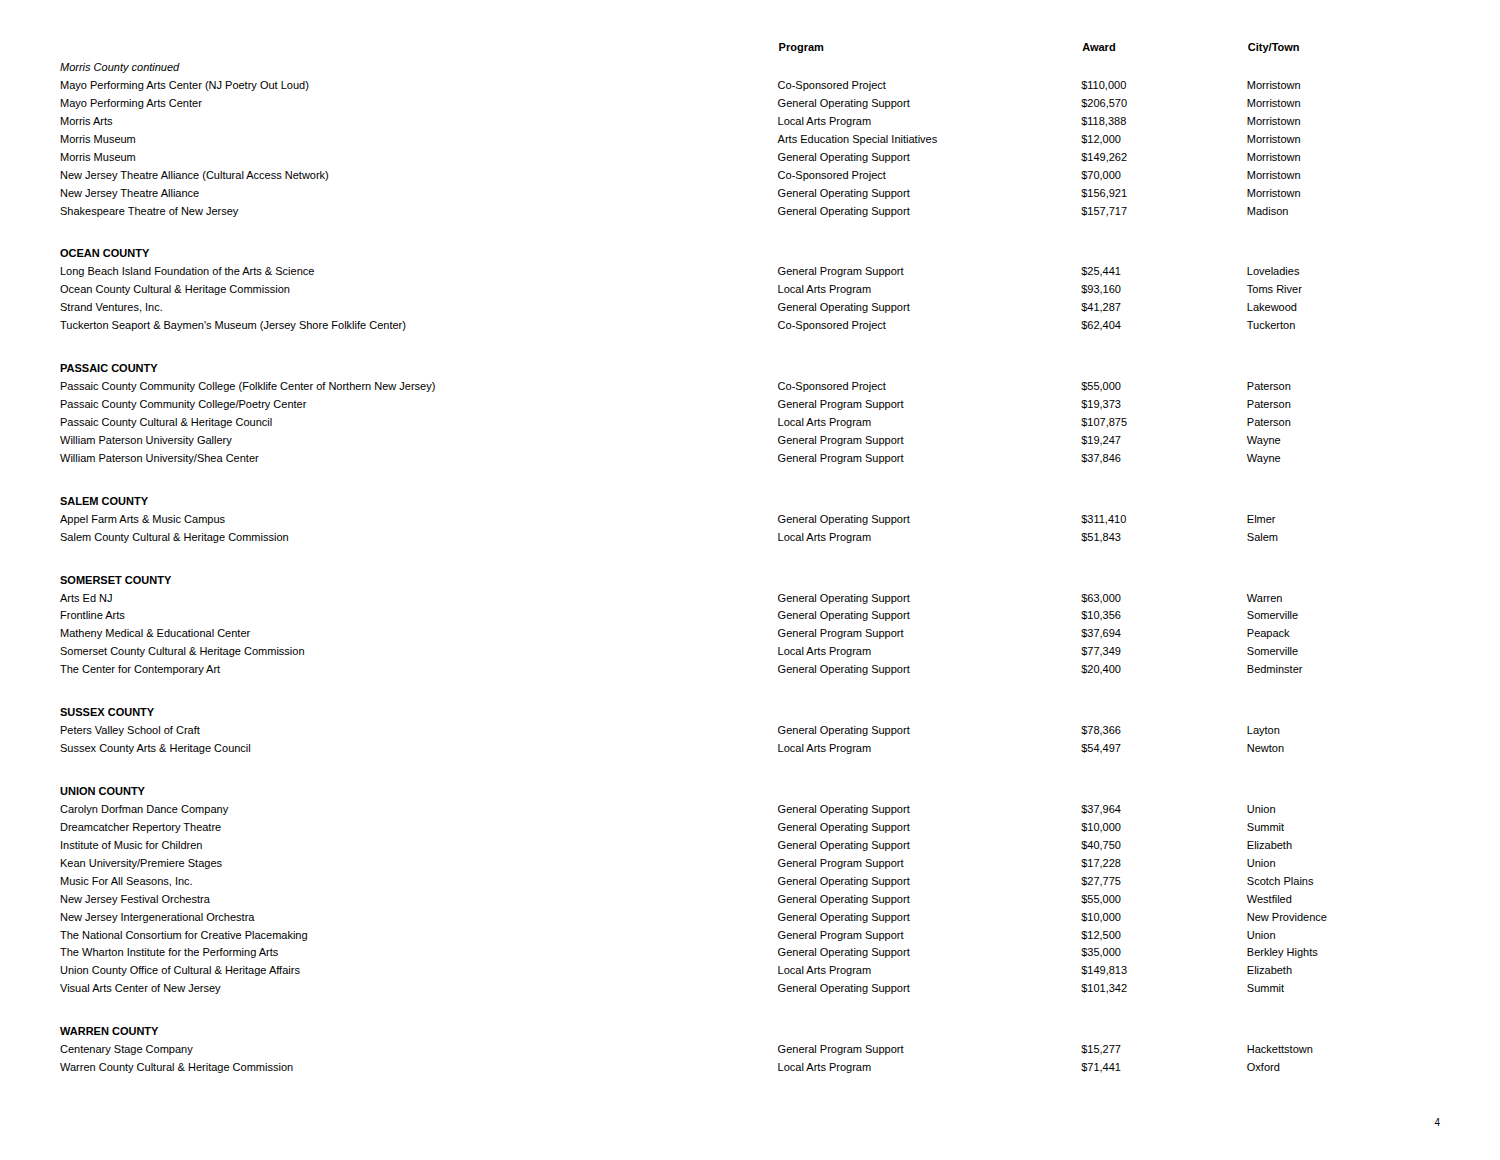| | Program | Award | City/Town |
| --- | --- | --- | --- |
| Morris County continued | | | |
| Mayo Performing Arts Center (NJ Poetry Out Loud) | Co-Sponsored Project | $110,000 | Morristown |
| Mayo Performing Arts Center | General Operating Support | $206,570 | Morristown |
| Morris Arts | Local Arts Program | $118,388 | Morristown |
| Morris Museum | Arts Education Special Initiatives | $12,000 | Morristown |
| Morris Museum | General Operating Support | $149,262 | Morristown |
| New Jersey Theatre Alliance (Cultural Access Network) | Co-Sponsored Project | $70,000 | Morristown |
| New Jersey Theatre Alliance | General Operating Support | $156,921 | Morristown |
| Shakespeare Theatre of New Jersey | General Operating Support | $157,717 | Madison |
| Ocean County | | | |
| Long Beach Island Foundation of the Arts & Science | General Program Support | $25,441 | Loveladies |
| Ocean County Cultural & Heritage Commission | Local Arts Program | $93,160 | Toms River |
| Strand Ventures, Inc. | General Operating Support | $41,287 | Lakewood |
| Tuckerton Seaport & Baymen's Museum (Jersey Shore Folklife Center) | Co-Sponsored Project | $62,404 | Tuckerton |
| Passaic County | | | |
| Passaic County Community College (Folklife Center of Northern New Jersey) | Co-Sponsored Project | $55,000 | Paterson |
| Passaic County Community College/Poetry Center | General Program Support | $19,373 | Paterson |
| Passaic County Cultural & Heritage Council | Local Arts Program | $107,875 | Paterson |
| William Paterson University Gallery | General Program Support | $19,247 | Wayne |
| William Paterson University/Shea Center | General Program Support | $37,846 | Wayne |
| Salem County | | | |
| Appel Farm Arts & Music Campus | General Operating Support | $311,410 | Elmer |
| Salem County Cultural & Heritage Commission | Local Arts Program | $51,843 | Salem |
| Somerset County | | | |
| Arts Ed NJ | General Operating Support | $63,000 | Warren |
| Frontline Arts | General Operating Support | $10,356 | Somerville |
| Matheny Medical & Educational Center | General Program Support | $37,694 | Peapack |
| Somerset County Cultural & Heritage Commission | Local Arts Program | $77,349 | Somerville |
| The Center for Contemporary Art | General Operating Support | $20,400 | Bedminster |
| Sussex County | | | |
| Peters Valley School of Craft | General Operating Support | $78,366 | Layton |
| Sussex County Arts & Heritage Council | Local Arts Program | $54,497 | Newton |
| Union County | | | |
| Carolyn Dorfman Dance Company | General Operating Support | $37,964 | Union |
| Dreamcatcher Repertory Theatre | General Operating Support | $10,000 | Summit |
| Institute of Music for Children | General Operating Support | $40,750 | Elizabeth |
| Kean University/Premiere Stages | General Program Support | $17,228 | Union |
| Music For All Seasons, Inc. | General Operating Support | $27,775 | Scotch Plains |
| New Jersey Festival Orchestra | General Operating Support | $55,000 | Westfiled |
| New Jersey Intergenerational Orchestra | General Operating Support | $10,000 | New Providence |
| The National Consortium for Creative Placemaking | General Program Support | $12,500 | Union |
| The Wharton Institute for the Performing Arts | General Operating Support | $35,000 | Berkley Hights |
| Union County Office of Cultural & Heritage Affairs | Local Arts Program | $149,813 | Elizabeth |
| Visual Arts Center of New Jersey | General Operating Support | $101,342 | Summit |
| Warren County | | | |
| Centenary Stage Company | General Program Support | $15,277 | Hackettstown |
| Warren County Cultural & Heritage Commission | Local Arts Program | $71,441 | Oxford |
4